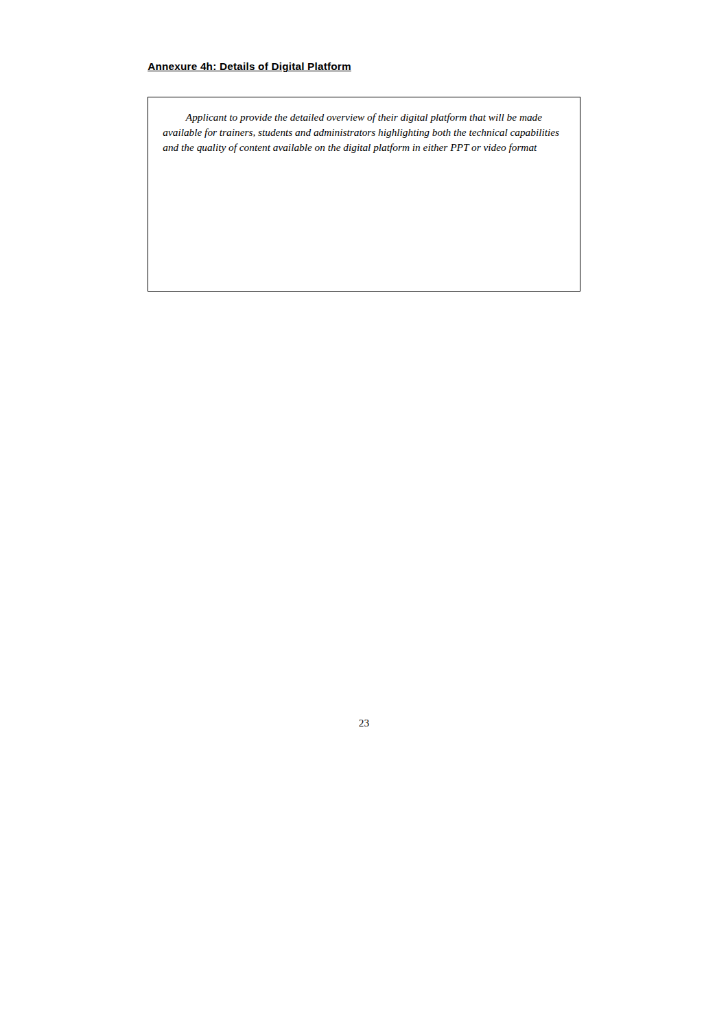Annexure 4h: Details of Digital Platform
Applicant to provide the detailed overview of their digital platform that will be made available for trainers, students and administrators highlighting both the technical capabilities and the quality of content available on the digital platform in either PPT or video format
23